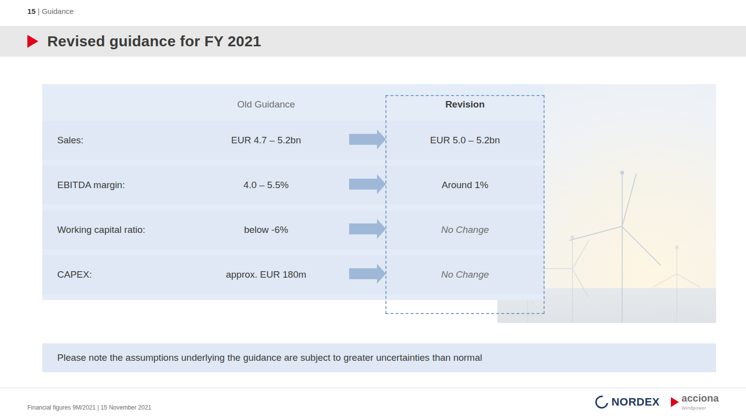15 | Guidance
Revised guidance for FY 2021
| | Old Guidance | | Revision |
| --- | --- | --- | --- |
| Sales: | EUR 4.7 – 5.2bn | | EUR 5.0 – 5.2bn |
| EBITDA margin: | 4.0 – 5.5% | | Around 1% |
| Working capital ratio: | below -6% | | No Change |
| CAPEX: | approx. EUR 180m | | No Change |
Please note the assumptions underlying the guidance are subject to greater uncertainties than normal
Financial figures 9M/2021 | 15 November 2021
NORDEX
acciona
Windpower